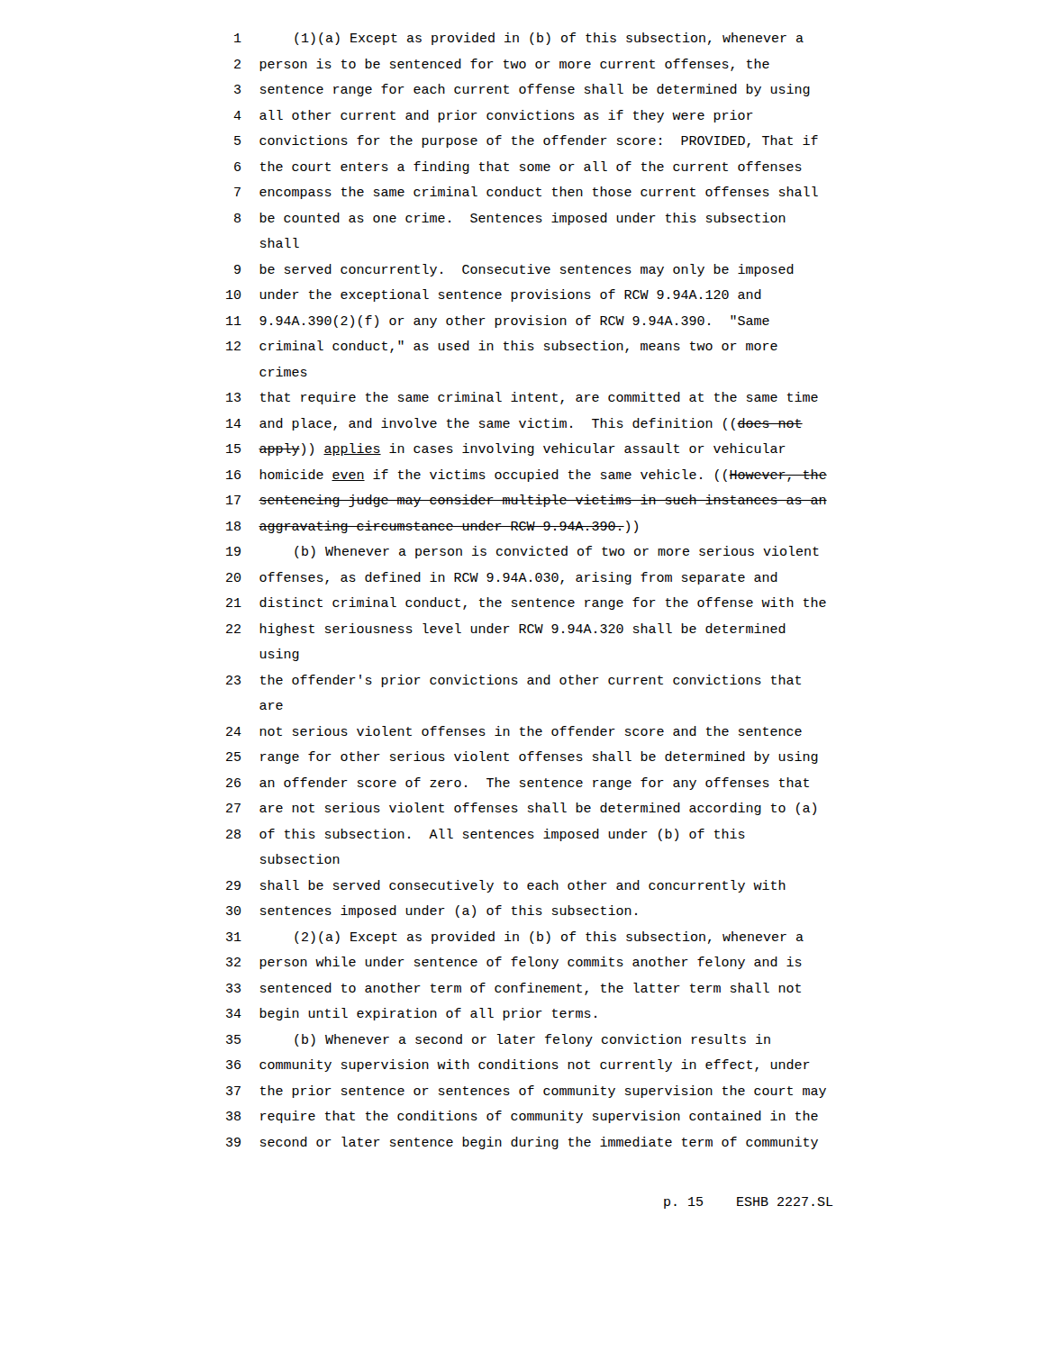(1)(a) Except as provided in (b) of this subsection, whenever a
person is to be sentenced for two or more current offenses, the
sentence range for each current offense shall be determined by using
all other current and prior convictions as if they were prior
convictions for the purpose of the offender score: PROVIDED, That if
the court enters a finding that some or all of the current offenses
encompass the same criminal conduct then those current offenses shall
be counted as one crime. Sentences imposed under this subsection shall
be served concurrently. Consecutive sentences may only be imposed
under the exceptional sentence provisions of RCW 9.94A.120 and
9.94A.390(2)(f) or any other provision of RCW 9.94A.390. "Same
criminal conduct," as used in this subsection, means two or more crimes
that require the same criminal intent, are committed at the same time
and place, and involve the same victim. This definition ((does not
apply)) applies in cases involving vehicular assault or vehicular
homicide even if the victims occupied the same vehicle. ((However, the
sentencing judge may consider multiple victims in such instances as an
aggravating circumstance under RCW 9.94A.390.))
(b) Whenever a person is convicted of two or more serious violent
offenses, as defined in RCW 9.94A.030, arising from separate and
distinct criminal conduct, the sentence range for the offense with the
highest seriousness level under RCW 9.94A.320 shall be determined using
the offender's prior convictions and other current convictions that are
not serious violent offenses in the offender score and the sentence
range for other serious violent offenses shall be determined by using
an offender score of zero. The sentence range for any offenses that
are not serious violent offenses shall be determined according to (a)
of this subsection. All sentences imposed under (b) of this subsection
shall be served consecutively to each other and concurrently with
sentences imposed under (a) of this subsection.
(2)(a) Except as provided in (b) of this subsection, whenever a
person while under sentence of felony commits another felony and is
sentenced to another term of confinement, the latter term shall not
begin until expiration of all prior terms.
(b) Whenever a second or later felony conviction results in
community supervision with conditions not currently in effect, under
the prior sentence or sentences of community supervision the court may
require that the conditions of community supervision contained in the
second or later sentence begin during the immediate term of community
p. 15 ESHB 2227.SL